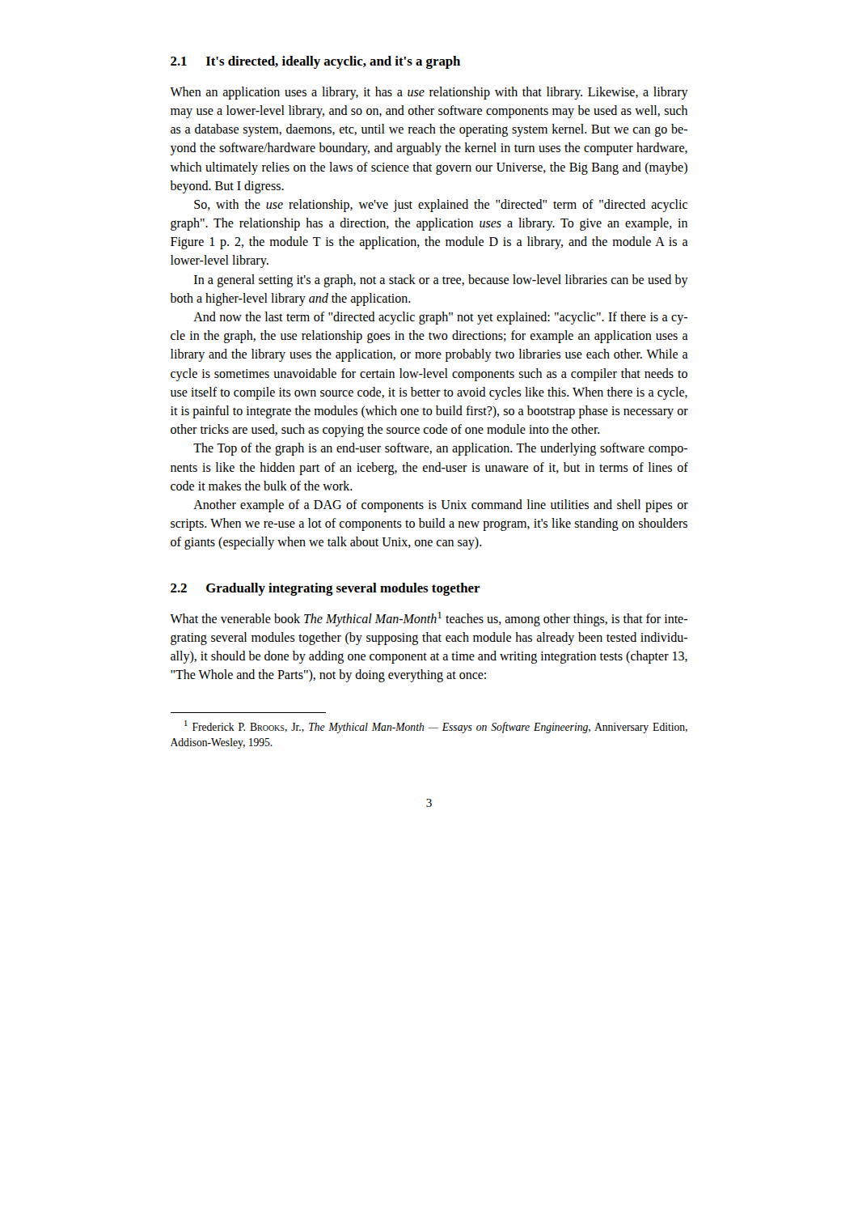2.1 It's directed, ideally acyclic, and it's a graph
When an application uses a library, it has a use relationship with that library. Likewise, a library may use a lower-level library, and so on, and other software components may be used as well, such as a database system, daemons, etc, until we reach the operating system kernel. But we can go beyond the software/hardware boundary, and arguably the kernel in turn uses the computer hardware, which ultimately relies on the laws of science that govern our Universe, the Big Bang and (maybe) beyond. But I digress.
So, with the use relationship, we've just explained the "directed" term of "directed acyclic graph". The relationship has a direction, the application uses a library. To give an example, in Figure 1 p. 2, the module T is the application, the module D is a library, and the module A is a lower-level library.
In a general setting it's a graph, not a stack or a tree, because low-level libraries can be used by both a higher-level library and the application.
And now the last term of "directed acyclic graph" not yet explained: "acyclic". If there is a cycle in the graph, the use relationship goes in the two directions; for example an application uses a library and the library uses the application, or more probably two libraries use each other. While a cycle is sometimes unavoidable for certain low-level components such as a compiler that needs to use itself to compile its own source code, it is better to avoid cycles like this. When there is a cycle, it is painful to integrate the modules (which one to build first?), so a bootstrap phase is necessary or other tricks are used, such as copying the source code of one module into the other.
The Top of the graph is an end-user software, an application. The underlying software components is like the hidden part of an iceberg, the end-user is unaware of it, but in terms of lines of code it makes the bulk of the work.
Another example of a DAG of components is Unix command line utilities and shell pipes or scripts. When we re-use a lot of components to build a new program, it's like standing on shoulders of giants (especially when we talk about Unix, one can say).
2.2 Gradually integrating several modules together
What the venerable book The Mythical Man-Month1 teaches us, among other things, is that for integrating several modules together (by supposing that each module has already been tested individually), it should be done by adding one component at a time and writing integration tests (chapter 13, "The Whole and the Parts"), not by doing everything at once:
1 Frederick P. Brooks, Jr., The Mythical Man-Month — Essays on Software Engineering, Anniversary Edition, Addison-Wesley, 1995.
3